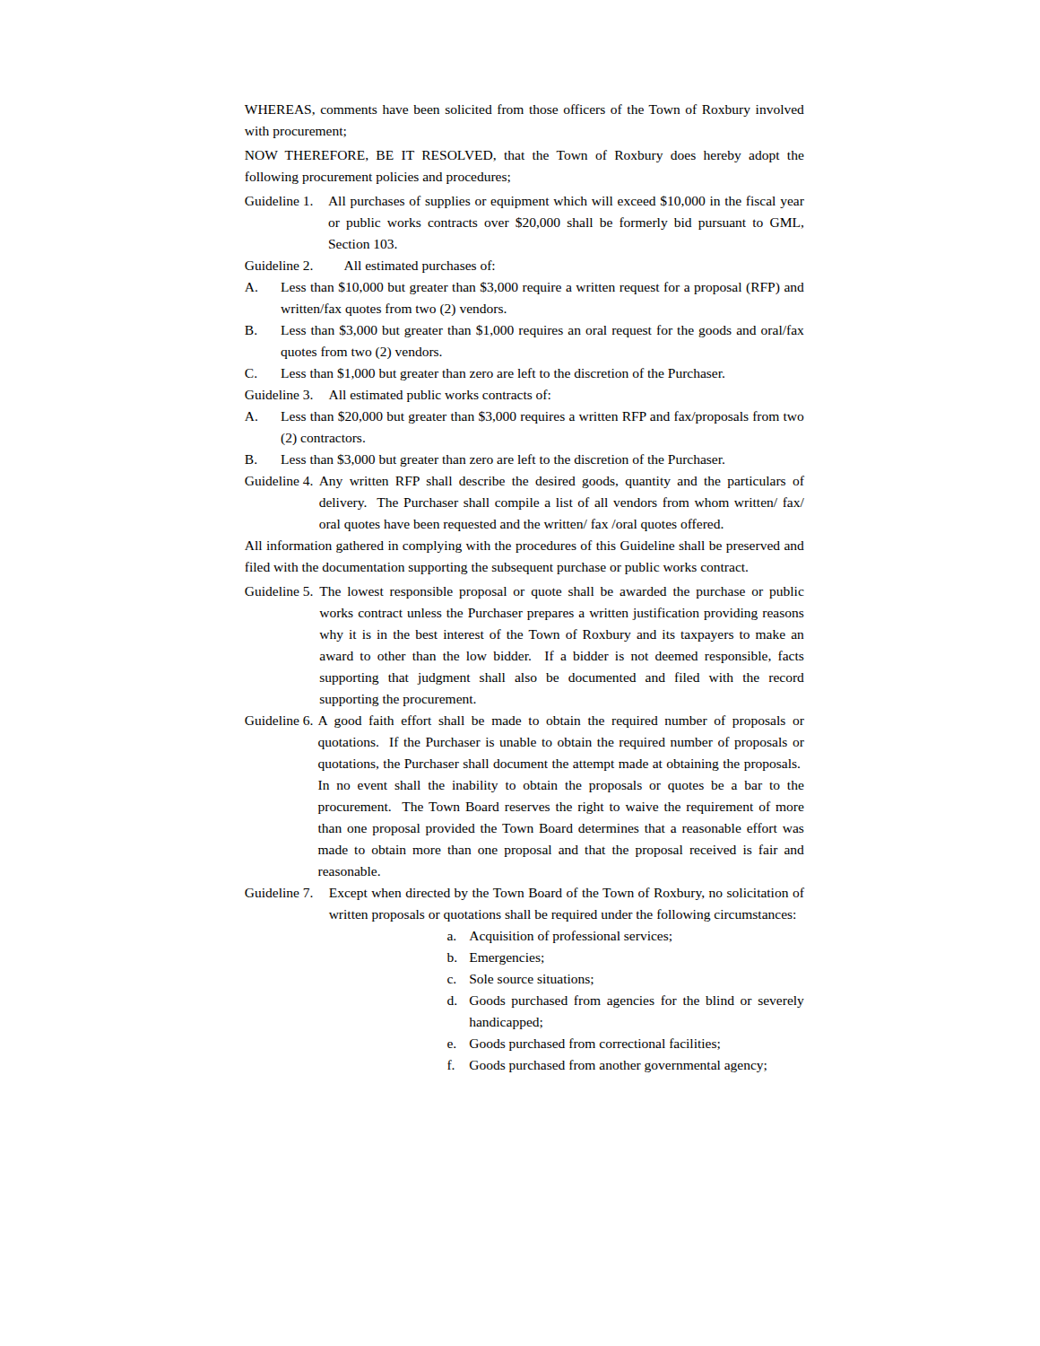WHEREAS, comments have been solicited from those officers of the Town of Roxbury involved with procurement;
NOW THEREFORE, BE IT RESOLVED, that the Town of Roxbury does hereby adopt the following procurement policies and procedures;
Guideline 1. All purchases of supplies or equipment which will exceed $10,000 in the fiscal year or public works contracts over $20,000 shall be formerly bid pursuant to GML, Section 103.
Guideline 2. All estimated purchases of:
A. Less than $10,000 but greater than $3,000 require a written request for a proposal (RFP) and written/fax quotes from two (2) vendors.
B. Less than $3,000 but greater than $1,000 requires an oral request for the goods and oral/fax quotes from two (2) vendors.
C. Less than $1,000 but greater than zero are left to the discretion of the Purchaser.
Guideline 3. All estimated public works contracts of:
A. Less than $20,000 but greater than $3,000 requires a written RFP and fax/proposals from two (2) contractors.
B. Less than $3,000 but greater than zero are left to the discretion of the Purchaser.
Guideline 4. Any written RFP shall describe the desired goods, quantity and the particulars of delivery. The Purchaser shall compile a list of all vendors from whom written/ fax/ oral quotes have been requested and the written/ fax /oral quotes offered.
All information gathered in complying with the procedures of this Guideline shall be preserved and filed with the documentation supporting the subsequent purchase or public works contract.
Guideline 5. The lowest responsible proposal or quote shall be awarded the purchase or public works contract unless the Purchaser prepares a written justification providing reasons why it is in the best interest of the Town of Roxbury and its taxpayers to make an award to other than the low bidder. If a bidder is not deemed responsible, facts supporting that judgment shall also be documented and filed with the record supporting the procurement.
Guideline 6. A good faith effort shall be made to obtain the required number of proposals or quotations. If the Purchaser is unable to obtain the required number of proposals or quotations, the Purchaser shall document the attempt made at obtaining the proposals. In no event shall the inability to obtain the proposals or quotes be a bar to the procurement. The Town Board reserves the right to waive the requirement of more than one proposal provided the Town Board determines that a reasonable effort was made to obtain more than one proposal and that the proposal received is fair and reasonable.
Guideline 7. Except when directed by the Town Board of the Town of Roxbury, no solicitation of written proposals or quotations shall be required under the following circumstances:
a. Acquisition of professional services;
b. Emergencies;
c. Sole source situations;
d. Goods purchased from agencies for the blind or severely handicapped;
e. Goods purchased from correctional facilities;
f. Goods purchased from another governmental agency;